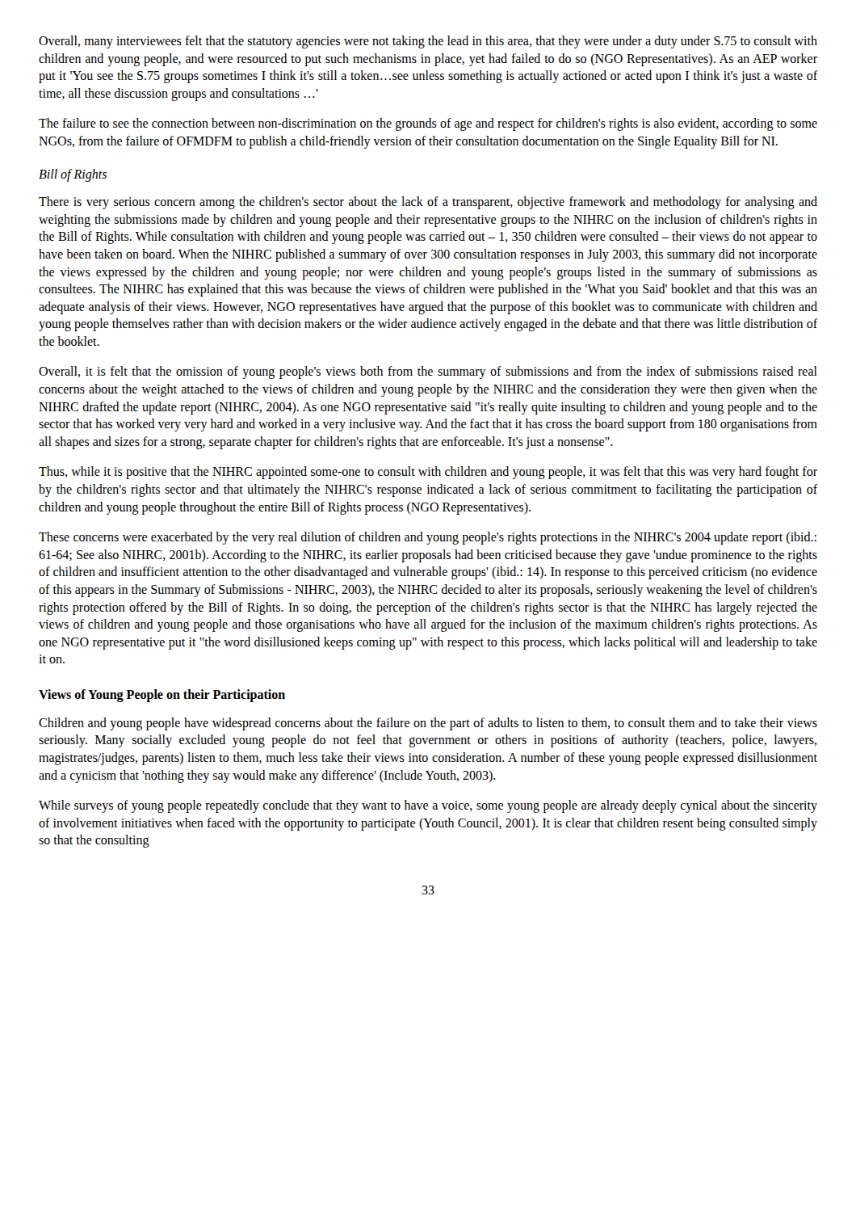Overall, many interviewees felt that the statutory agencies were not taking the lead in this area, that they were under a duty under S.75 to consult with children and young people, and were resourced to put such mechanisms in place, yet had failed to do so (NGO Representatives). As an AEP worker put it 'You see the S.75 groups sometimes I think it's still a token…see unless something is actually actioned or acted upon I think it's just a waste of time, all these discussion groups and consultations …'
The failure to see the connection between non-discrimination on the grounds of age and respect for children's rights is also evident, according to some NGOs, from the failure of OFMDFM to publish a child-friendly version of their consultation documentation on the Single Equality Bill for NI.
Bill of Rights
There is very serious concern among the children's sector about the lack of a transparent, objective framework and methodology for analysing and weighting the submissions made by children and young people and their representative groups to the NIHRC on the inclusion of children's rights in the Bill of Rights. While consultation with children and young people was carried out – 1, 350 children were consulted – their views do not appear to have been taken on board. When the NIHRC published a summary of over 300 consultation responses in July 2003, this summary did not incorporate the views expressed by the children and young people; nor were children and young people's groups listed in the summary of submissions as consultees. The NIHRC has explained that this was because the views of children were published in the 'What you Said' booklet and that this was an adequate analysis of their views. However, NGO representatives have argued that the purpose of this booklet was to communicate with children and young people themselves rather than with decision makers or the wider audience actively engaged in the debate and that there was little distribution of the booklet.
Overall, it is felt that the omission of young people's views both from the summary of submissions and from the index of submissions raised real concerns about the weight attached to the views of children and young people by the NIHRC and the consideration they were then given when the NIHRC drafted the update report (NIHRC, 2004). As one NGO representative said "it's really quite insulting to children and young people and to the sector that has worked very very hard and worked in a very inclusive way. And the fact that it has cross the board support from 180 organisations from all shapes and sizes for a strong, separate chapter for children's rights that are enforceable. It's just a nonsense".
Thus, while it is positive that the NIHRC appointed some-one to consult with children and young people, it was felt that this was very hard fought for by the children's rights sector and that ultimately the NIHRC's response indicated a lack of serious commitment to facilitating the participation of children and young people throughout the entire Bill of Rights process (NGO Representatives).
These concerns were exacerbated by the very real dilution of children and young people's rights protections in the NIHRC's 2004 update report (ibid.: 61-64; See also NIHRC, 2001b). According to the NIHRC, its earlier proposals had been criticised because they gave 'undue prominence to the rights of children and insufficient attention to the other disadvantaged and vulnerable groups' (ibid.: 14). In response to this perceived criticism (no evidence of this appears in the Summary of Submissions - NIHRC, 2003), the NIHRC decided to alter its proposals, seriously weakening the level of children's rights protection offered by the Bill of Rights. In so doing, the perception of the children's rights sector is that the NIHRC has largely rejected the views of children and young people and those organisations who have all argued for the inclusion of the maximum children's rights protections. As one NGO representative put it "the word disillusioned keeps coming up" with respect to this process, which lacks political will and leadership to take it on.
Views of Young People on their Participation
Children and young people have widespread concerns about the failure on the part of adults to listen to them, to consult them and to take their views seriously. Many socially excluded young people do not feel that government or others in positions of authority (teachers, police, lawyers, magistrates/judges, parents) listen to them, much less take their views into consideration. A number of these young people expressed disillusionment and a cynicism that 'nothing they say would make any difference' (Include Youth, 2003).
While surveys of young people repeatedly conclude that they want to have a voice, some young people are already deeply cynical about the sincerity of involvement initiatives when faced with the opportunity to participate (Youth Council, 2001). It is clear that children resent being consulted simply so that the consulting
33